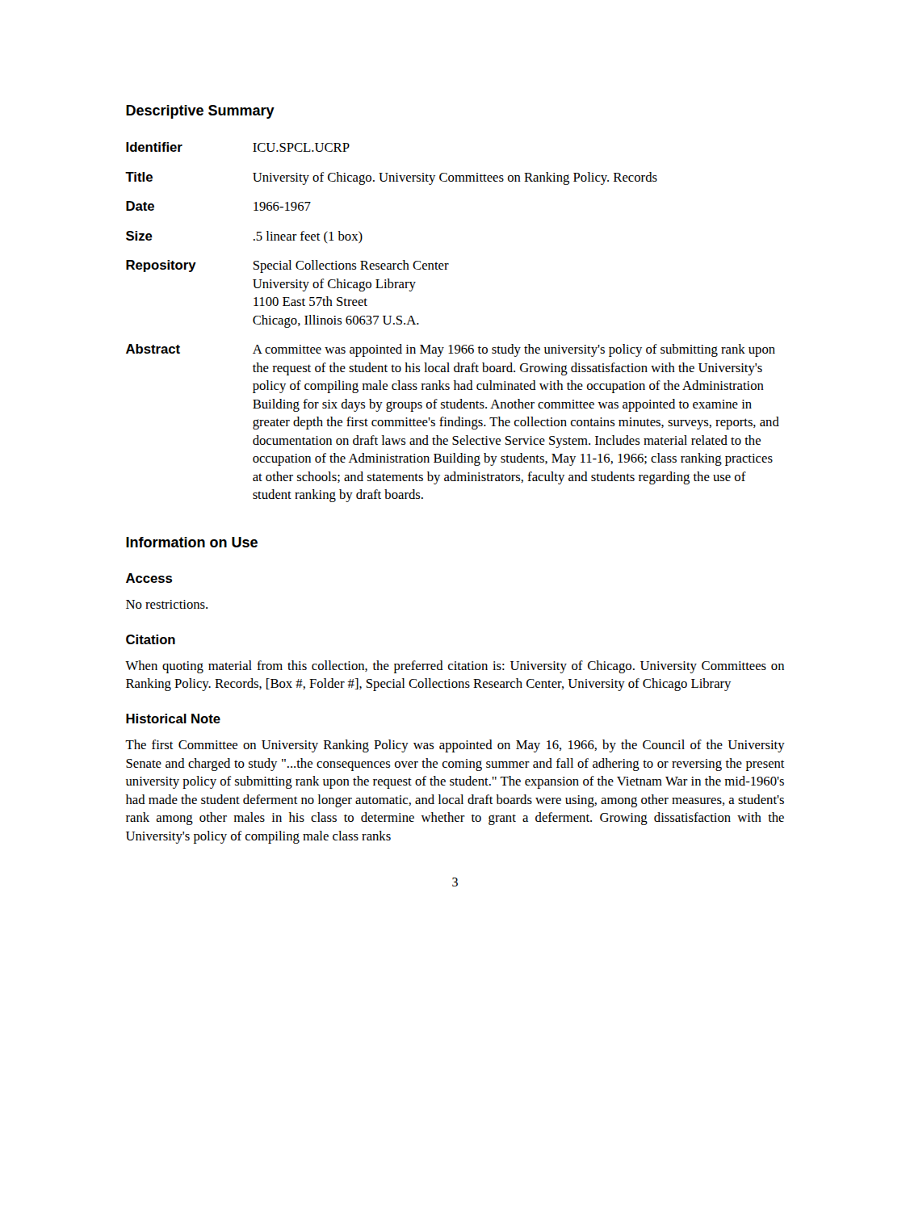Descriptive Summary
| Identifier | ICU.SPCL.UCRP |
| Title | University of Chicago. University Committees on Ranking Policy. Records |
| Date | 1966-1967 |
| Size | .5 linear feet (1 box) |
| Repository | Special Collections Research Center University of Chicago Library 1100 East 57th Street Chicago, Illinois 60637 U.S.A. |
| Abstract | A committee was appointed in May 1966 to study the university's policy of submitting rank upon the request of the student to his local draft board. Growing dissatisfaction with the University's policy of compiling male class ranks had culminated with the occupation of the Administration Building for six days by groups of students. Another committee was appointed to examine in greater depth the first committee's findings. The collection contains minutes, surveys, reports, and documentation on draft laws and the Selective Service System. Includes material related to the occupation of the Administration Building by students, May 11-16, 1966; class ranking practices at other schools; and statements by administrators, faculty and students regarding the use of student ranking by draft boards. |
Information on Use
Access
No restrictions.
Citation
When quoting material from this collection, the preferred citation is: University of Chicago. University Committees on Ranking Policy. Records, [Box #, Folder #], Special Collections Research Center, University of Chicago Library
Historical Note
The first Committee on University Ranking Policy was appointed on May 16, 1966, by the Council of the University Senate and charged to study "...the consequences over the coming summer and fall of adhering to or reversing the present university policy of submitting rank upon the request of the student." The expansion of the Vietnam War in the mid-1960's had made the student deferment no longer automatic, and local draft boards were using, among other measures, a student's rank among other males in his class to determine whether to grant a deferment. Growing dissatisfaction with the University's policy of compiling male class ranks
3